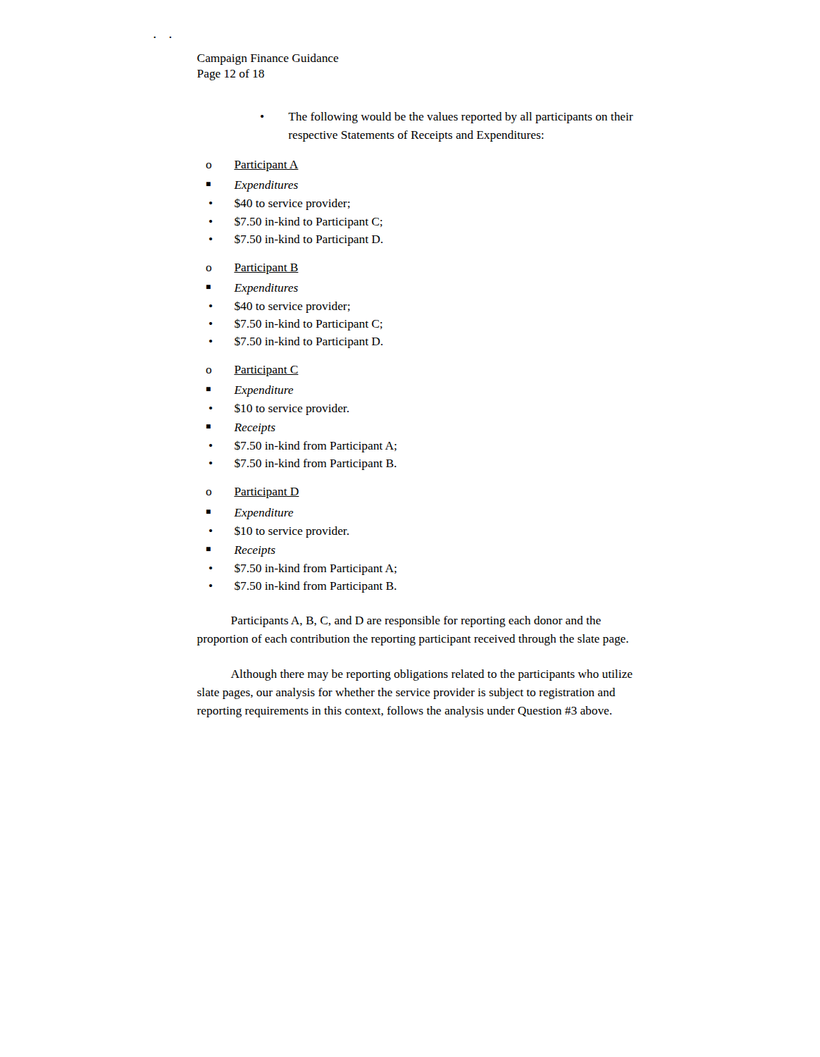. .
Campaign Finance Guidance
Page 12 of 18
• The following would be the values reported by all participants on their respective Statements of Receipts and Expenditures:
o Participant A
■ Expenditures
• $40 to service provider;
• $7.50 in-kind to Participant C;
• $7.50 in-kind to Participant D.
o Participant B
■ Expenditures
• $40 to service provider;
• $7.50 in-kind to Participant C;
• $7.50 in-kind to Participant D.
o Participant C
■ Expenditure
• $10 to service provider.
■ Receipts
• $7.50 in-kind from Participant A;
• $7.50 in-kind from Participant B.
o Participant D
■ Expenditure
• $10 to service provider.
■ Receipts
• $7.50 in-kind from Participant A;
• $7.50 in-kind from Participant B.
Participants A, B, C, and D are responsible for reporting each donor and the proportion of each contribution the reporting participant received through the slate page.
Although there may be reporting obligations related to the participants who utilize slate pages, our analysis for whether the service provider is subject to registration and reporting requirements in this context, follows the analysis under Question #3 above.